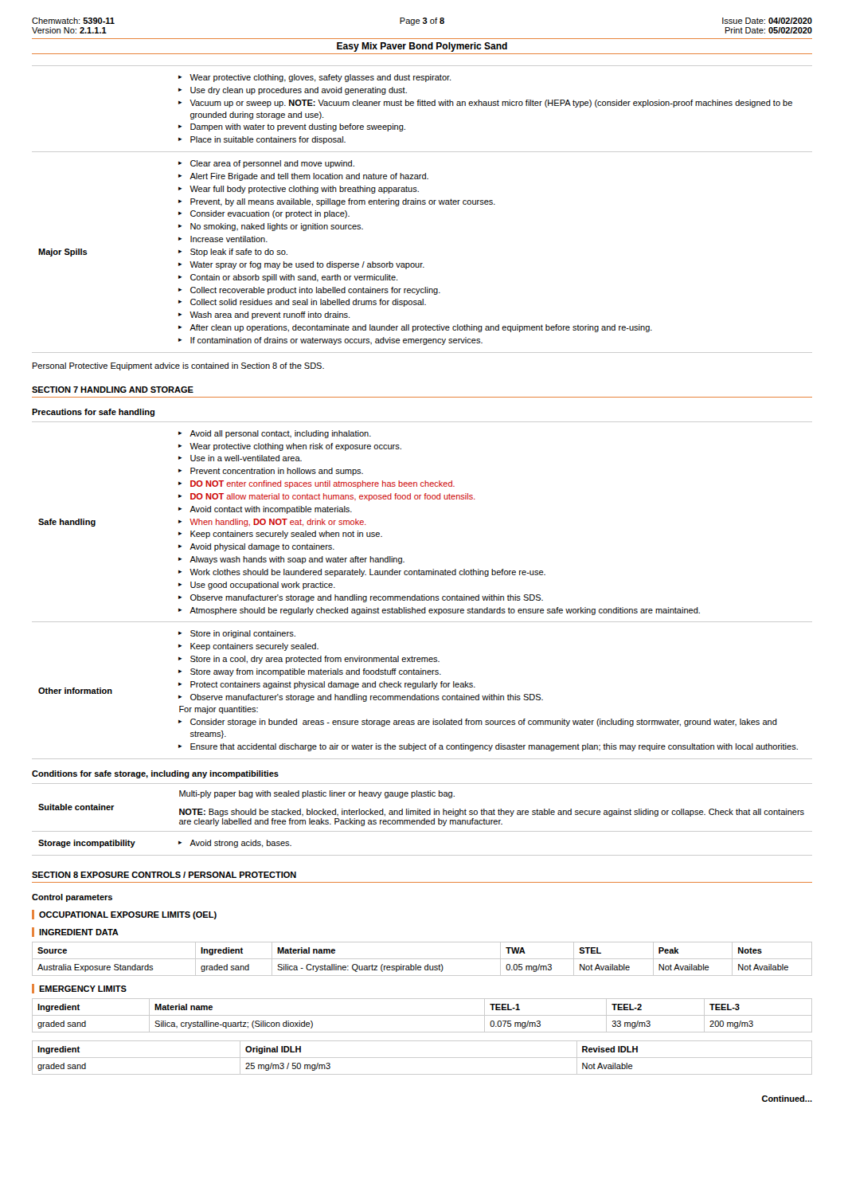Chemwatch: 5390-11
Page 3 of 8
Issue Date: 04/02/2020
Version No: 2.1.1.1
Print Date: 05/02/2020
Easy Mix Paver Bond Polymeric Sand
| | Wear protective clothing, gloves, safety glasses and dust respirator. Use dry clean up procedures and avoid generating dust. Vacuum up or sweep up. NOTE: Vacuum cleaner must be fitted with an exhaust micro filter (HEPA type) (consider explosion-proof machines designed to be grounded during storage and use). Dampen with water to prevent dusting before sweeping. Place in suitable containers for disposal. |
| Major Spills | Clear area of personnel and move upwind. Alert Fire Brigade and tell them location and nature of hazard. Wear full body protective clothing with breathing apparatus. Prevent, by all means available, spillage from entering drains or water courses. Consider evacuation (or protect in place). No smoking, naked lights or ignition sources. Increase ventilation. Stop leak if safe to do so. Water spray or fog may be used to disperse / absorb vapour. Contain or absorb spill with sand, earth or vermiculite. Collect recoverable product into labelled containers for recycling. Collect solid residues and seal in labelled drums for disposal. Wash area and prevent runoff into drains. After clean up operations, decontaminate and launder all protective clothing and equipment before storing and re-using. If contamination of drains or waterways occurs, advise emergency services. |
Personal Protective Equipment advice is contained in Section 8 of the SDS.
SECTION 7 HANDLING AND STORAGE
Precautions for safe handling
| Safe handling | Avoid all personal contact, including inhalation. Wear protective clothing when risk of exposure occurs. Use in a well-ventilated area. Prevent concentration in hollows and sumps. DO NOT enter confined spaces until atmosphere has been checked. DO NOT allow material to contact humans, exposed food or food utensils. Avoid contact with incompatible materials. When handling, DO NOT eat, drink or smoke. Keep containers securely sealed when not in use. Avoid physical damage to containers. Always wash hands with soap and water after handling. Work clothes should be laundered separately. Launder contaminated clothing before re-use. Use good occupational work practice. Observe manufacturer's storage and handling recommendations contained within this SDS. Atmosphere should be regularly checked against established exposure standards to ensure safe working conditions are maintained. |
| Other information | Store in original containers. Keep containers securely sealed. Store in a cool, dry area protected from environmental extremes. Store away from incompatible materials and foodstuff containers. Protect containers against physical damage and check regularly for leaks. Observe manufacturer's storage and handling recommendations contained within this SDS. For major quantities: Consider storage in bunded areas - ensure storage areas are isolated from sources of community water (including stormwater, ground water, lakes and streams}. Ensure that accidental discharge to air or water is the subject of a contingency disaster management plan; this may require consultation with local authorities. |
Conditions for safe storage, including any incompatibilities
| Suitable container | Multi-ply paper bag with sealed plastic liner or heavy gauge plastic bag. NOTE: Bags should be stacked, blocked, interlocked, and limited in height so that they are stable and secure against sliding or collapse. Check that all containers are clearly labelled and free from leaks. Packing as recommended by manufacturer. |
| Storage incompatibility | Avoid strong acids, bases. |
SECTION 8 EXPOSURE CONTROLS / PERSONAL PROTECTION
Control parameters
OCCUPATIONAL EXPOSURE LIMITS (OEL)
INGREDIENT DATA
| Source | Ingredient | Material name | TWA | STEL | Peak | Notes |
| --- | --- | --- | --- | --- | --- | --- |
| Australia Exposure Standards | graded sand | Silica - Crystalline: Quartz (respirable dust) | 0.05 mg/m3 | Not Available | Not Available | Not Available |
EMERGENCY LIMITS
| Ingredient | Material name | TEEL-1 | TEEL-2 | TEEL-3 |
| --- | --- | --- | --- | --- |
| graded sand | Silica, crystalline-quartz; (Silicon dioxide) | 0.075 mg/m3 | 33 mg/m3 | 200 mg/m3 |
| Ingredient | Original IDLH | Revised IDLH |
| --- | --- | --- |
| graded sand | 25 mg/m3 / 50 mg/m3 | Not Available |
Continued...